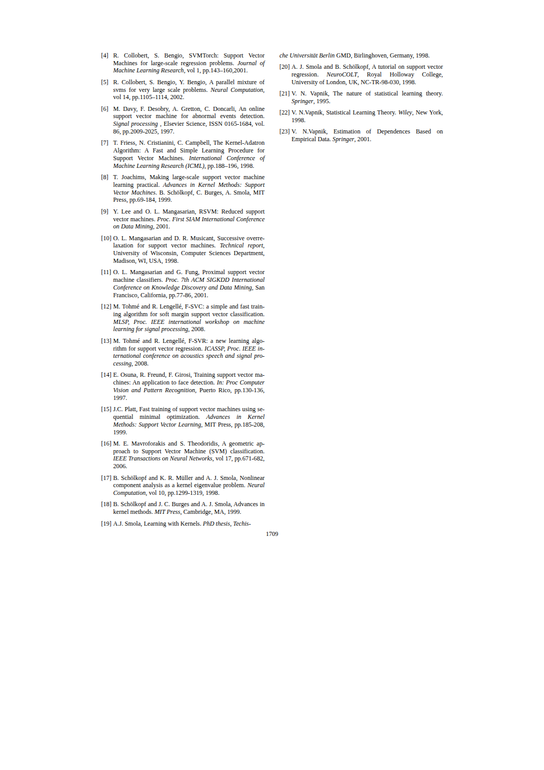[4] R. Collobert, S. Bengio, SVMTorch: Support Vector Machines for large-scale regression problems. Journal of Machine Learning Research, vol 1, pp.143–160,2001.
[5] R. Collobert, S. Bengio, Y. Bengio, A parallel mixture of svms for very large scale problems. Neural Computation, vol 14, pp.1105–1114, 2002.
[6] M. Davy, F. Desobry, A. Gretton, C. Doncarli, An online support vector machine for abnormal events detection. Signal processing , Elsevier Science, ISSN 0165-1684, vol. 86, pp.2009-2025, 1997.
[7] T. Friess, N. Cristianini, C. Campbell, The Kernel-Adatron Algorithm: A Fast and Simple Learning Procedure for Support Vector Machines. International Conference of Machine Learning Research (ICML), pp.188–196, 1998.
[8] T. Joachims, Making large-scale support vector machine learning practical. Advances in Kernel Methods: Support Vector Machines. B. Schölkopf, C. Burges, A. Smola, MIT Press, pp.69-184, 1999.
[9] Y. Lee and O. L. Mangasarian, RSVM: Reduced support vector machines. Proc. First SIAM International Conference on Data Mining, 2001.
[10] O. L. Mangasarian and D. R. Musicant, Successive overrelaxation for support vector machines. Technical report, University of Wisconsin, Computer Sciences Department, Madison, WI, USA, 1998.
[11] O. L. Mangasarian and G. Fung, Proximal support vector machine classifiers. Proc. 7th ACM SIGKDD International Conference on Knowledge Discovery and Data Mining, San Francisco, California, pp.77-86, 2001.
[12] M. Tohmé and R. Lengellé, F-SVC: a simple and fast training algorithm for soft margin support vector classification. MLSP, Proc. IEEE international workshop on machine learning for signal processing, 2008.
[13] M. Tohmé and R. Lengellé, F-SVR: a new learning algorithm for support vector regression. ICASSP, Proc. IEEE international conference on acoustics speech and signal processing, 2008.
[14] E. Osuna, R. Freund, F. Girosi, Training support vector machines: An application to face detection. In: Proc Computer Vision and Pattern Recognition, Puerto Rico, pp.130-136, 1997.
[15] J.C. Platt, Fast training of support vector machines using sequential minimal optimization. Advances in Kernel Methods: Support Vector Learning, MIT Press, pp.185-208, 1999.
[16] M. E. Mavroforakis and S. Theodoridis, A geometric approach to Support Vector Machine (SVM) classification. IEEE Transactions on Neural Networks, vol 17, pp.671-682, 2006.
[17] B. Schölkopf and K. R. Müller and A. J. Smola, Nonlinear component analysis as a kernel eigenvalue problem. Neural Computation, vol 10, pp.1299-1319, 1998.
[18] B. Schölkopf and J. C. Burges and A. J. Smola, Advances in kernel methods. MIT Press, Cambridge, MA, 1999.
[19] A.J. Smola, Learning with Kernels. PhD thesis, Techis-
che Universität Berlin GMD, Birlinghoven, Germany, 1998.
[20] A. J. Smola and B. Schölkopf, A tutorial on support vector regression. NeuroCOLT, Royal Holloway College, University of London, UK, NC-TR-98-030, 1998.
[21] V. N. Vapnik, The nature of statistical learning theory. Springer, 1995.
[22] V. N.Vapnik, Statistical Learning Theory. Wiley, New York, 1998.
[23] V. N.Vapnik, Estimation of Dependences Based on Empirical Data. Springer, 2001.
1709